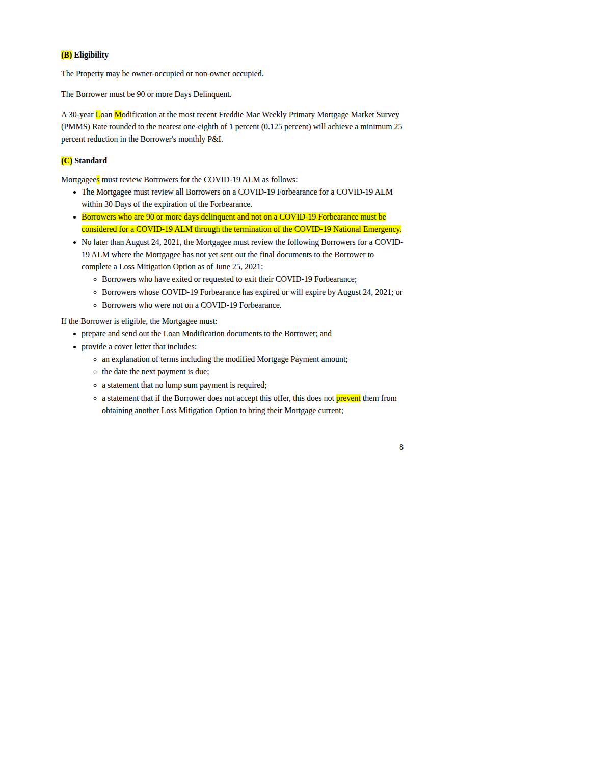(B) Eligibility
The Property may be owner-occupied or non-owner occupied.
The Borrower must be 90 or more Days Delinquent.
A 30-year Loan Modification at the most recent Freddie Mac Weekly Primary Mortgage Market Survey (PMMS) Rate rounded to the nearest one-eighth of 1 percent (0.125 percent) will achieve a minimum 25 percent reduction in the Borrower's monthly P&I.
(C) Standard
Mortgagees must review Borrowers for the COVID-19 ALM as follows:
The Mortgagee must review all Borrowers on a COVID-19 Forbearance for a COVID-19 ALM within 30 Days of the expiration of the Forbearance.
Borrowers who are 90 or more days delinquent and not on a COVID-19 Forbearance must be considered for a COVID-19 ALM through the termination of the COVID-19 National Emergency.
No later than August 24, 2021, the Mortgagee must review the following Borrowers for a COVID-19 ALM where the Mortgagee has not yet sent out the final documents to the Borrower to complete a Loss Mitigation Option as of June 25, 2021:
Borrowers who have exited or requested to exit their COVID-19 Forbearance;
Borrowers whose COVID-19 Forbearance has expired or will expire by August 24, 2021; or
Borrowers who were not on a COVID-19 Forbearance.
If the Borrower is eligible, the Mortgagee must:
prepare and send out the Loan Modification documents to the Borrower; and
provide a cover letter that includes:
an explanation of terms including the modified Mortgage Payment amount;
the date the next payment is due;
a statement that no lump sum payment is required;
a statement that if the Borrower does not accept this offer, this does not prevent them from obtaining another Loss Mitigation Option to bring their Mortgage current;
8